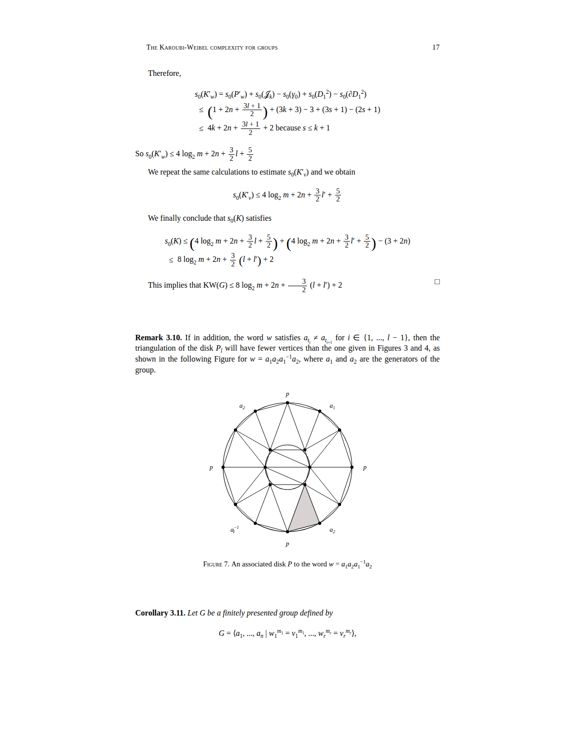The Karoubi-Weibel complexity for groups 17
Therefore,
s0(K′w) = s0(P′w) + s0(𝒥k) − s0(γ0) + s0(D12) − s0(∂D12) ≤(1 + 2n + 3l + 12) + (3k + 3) − 3 + (3s + 1) − (2s + 1) ≤4k + 2n + 3l + 12 + 2 because s ≤ k + 1
So s0(K′w) ≤ 4 log2 m + 2n + 32 l + 52
We repeat the same calculations to estimate s0(K′v) and we obtain
s0(K′v) ≤ 4 log2 m + 2n + 32 l′ + 52
We finally conclude that s0(K) satisfies
s0(K) ≤ (4 log2 m + 2n + 32 l + 52) + (4 log2 m + 2n + 32 l′ + 52) − (3 + 2n) ≤8 log2 m + 2n + 32 (l + l′) + 2
This implies that KW(G) ≤ 8 log2 m + 2n + 32 (l + l′) + 2□
Remark 3.10. If in addition, the word w satisfies ati ≠ ati+1 for i ∈ {1, ..., l − 1}, then the triangulation of the disk Pl will have fewer vertices than the one given in Figures 3 and 4, as shown in the following Figure for w = a1a2a1−1a2, where a1 and a2 are the generators of the group.
p a1 a2 p p a2 a−11 p
Figure 7. An associated disk P to the word w = a1a2a1−1a2
Corollary 3.11. Let G be a finitely presented group defined by
G = ⟨a1, ..., an | w1m1 = v1m1, ..., wrmr = vrmr⟩,